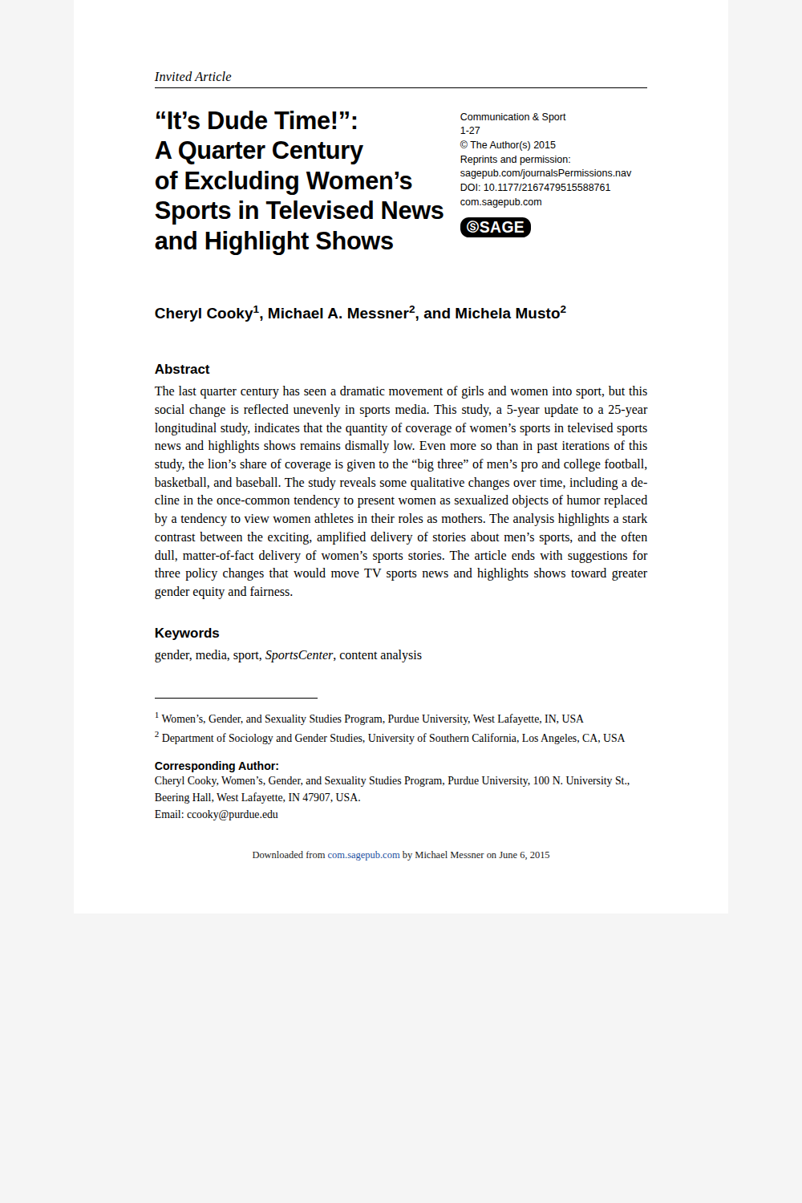Invited Article
“It’s Dude Time!”:
A Quarter Century
of Excluding Women’s
Sports in Televised News
and Highlight Shows
Communication & Sport
1-27
© The Author(s) 2015
Reprints and permission:
sagepub.com/journalsPermissions.nav
DOI: 10.1177/2167479515588761
com.sagepub.com
ⓈSAGE
Cheryl Cooky1, Michael A. Messner2, and Michela Musto2
Abstract
The last quarter century has seen a dramatic movement of girls and women into sport, but this social change is reflected unevenly in sports media. This study, a 5-year update to a 25-year longitudinal study, indicates that the quantity of coverage of women’s sports in televised sports news and highlights shows remains dismally low. Even more so than in past iterations of this study, the lion’s share of coverage is given to the “big three” of men’s pro and college football, basketball, and baseball. The study reveals some qualitative changes over time, including a decline in the once-common tendency to present women as sexualized objects of humor replaced by a tendency to view women athletes in their roles as mothers. The analysis highlights a stark contrast between the exciting, amplified delivery of stories about men’s sports, and the often dull, matter-of-fact delivery of women’s sports stories. The article ends with suggestions for three policy changes that would move TV sports news and highlights shows toward greater gender equity and fairness.
Keywords
gender, media, sport, SportsCenter, content analysis
1 Women’s, Gender, and Sexuality Studies Program, Purdue University, West Lafayette, IN, USA
2 Department of Sociology and Gender Studies, University of Southern California, Los Angeles, CA, USA
Corresponding Author:
Cheryl Cooky, Women’s, Gender, and Sexuality Studies Program, Purdue University, 100 N. University St., Beering Hall, West Lafayette, IN 47907, USA.
Email: ccooky@purdue.edu
Downloaded from com.sagepub.com by Michael Messner on June 6, 2015